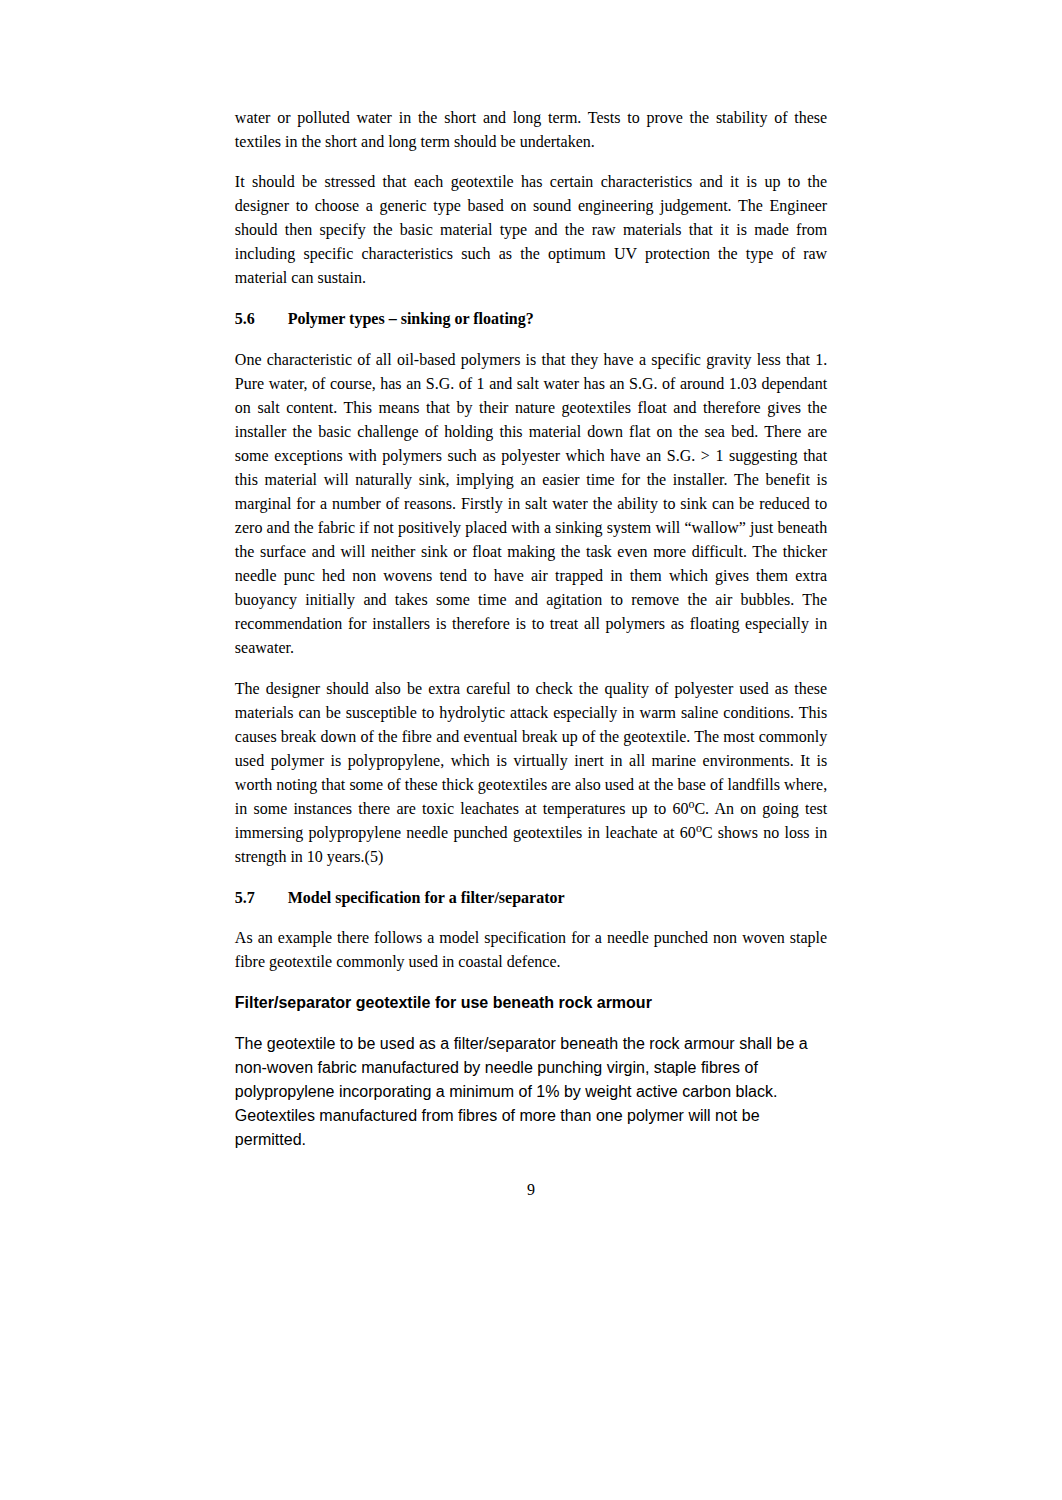water or polluted water in the short and long term. Tests to prove the stability of these textiles in the short and long term should be undertaken.
It should be stressed that each geotextile has certain characteristics and it is up to the designer to choose a generic type based on sound engineering judgement. The Engineer should then specify the basic material type and the raw materials that it is made from including specific characteristics such as the optimum UV protection the type of raw material can sustain.
5.6 Polymer types – sinking or floating?
One characteristic of all oil-based polymers is that they have a specific gravity less that 1. Pure water, of course, has an S.G. of 1 and salt water has an S.G. of around 1.03 dependant on salt content. This means that by their nature geotextiles float and therefore gives the installer the basic challenge of holding this material down flat on the sea bed. There are some exceptions with polymers such as polyester which have an S.G. > 1 suggesting that this material will naturally sink, implying an easier time for the installer. The benefit is marginal for a number of reasons. Firstly in salt water the ability to sink can be reduced to zero and the fabric if not positively placed with a sinking system will “wallow” just beneath the surface and will neither sink or float making the task even more difficult. The thicker needle punc hed non wovens tend to have air trapped in them which gives them extra buoyancy initially and takes some time and agitation to remove the air bubbles. The recommendation for installers is therefore is to treat all polymers as floating especially in seawater.
The designer should also be extra careful to check the quality of polyester used as these materials can be susceptible to hydrolytic attack especially in warm saline conditions. This causes break down of the fibre and eventual break up of the geotextile. The most commonly used polymer is polypropylene, which is virtually inert in all marine environments. It is worth noting that some of these thick geotextiles are also used at the base of landfills where, in some instances there are toxic leachates at temperatures up to 60oC. An on going test immersing polypropylene needle punched geotextiles in leachate at 60oC shows no loss in strength in 10 years.(5)
5.7 Model specification for a filter/separator
As an example there follows a model specification for a needle punched non woven staple fibre geotextile commonly used in coastal defence.
Filter/separator geotextile for use beneath rock armour
The geotextile to be used as a filter/separator beneath the rock armour shall be a non-woven fabric manufactured by needle punching virgin, staple fibres of polypropylene incorporating a minimum of 1% by weight active carbon black. Geotextiles manufactured from fibres of more than one polymer will not be permitted.
9